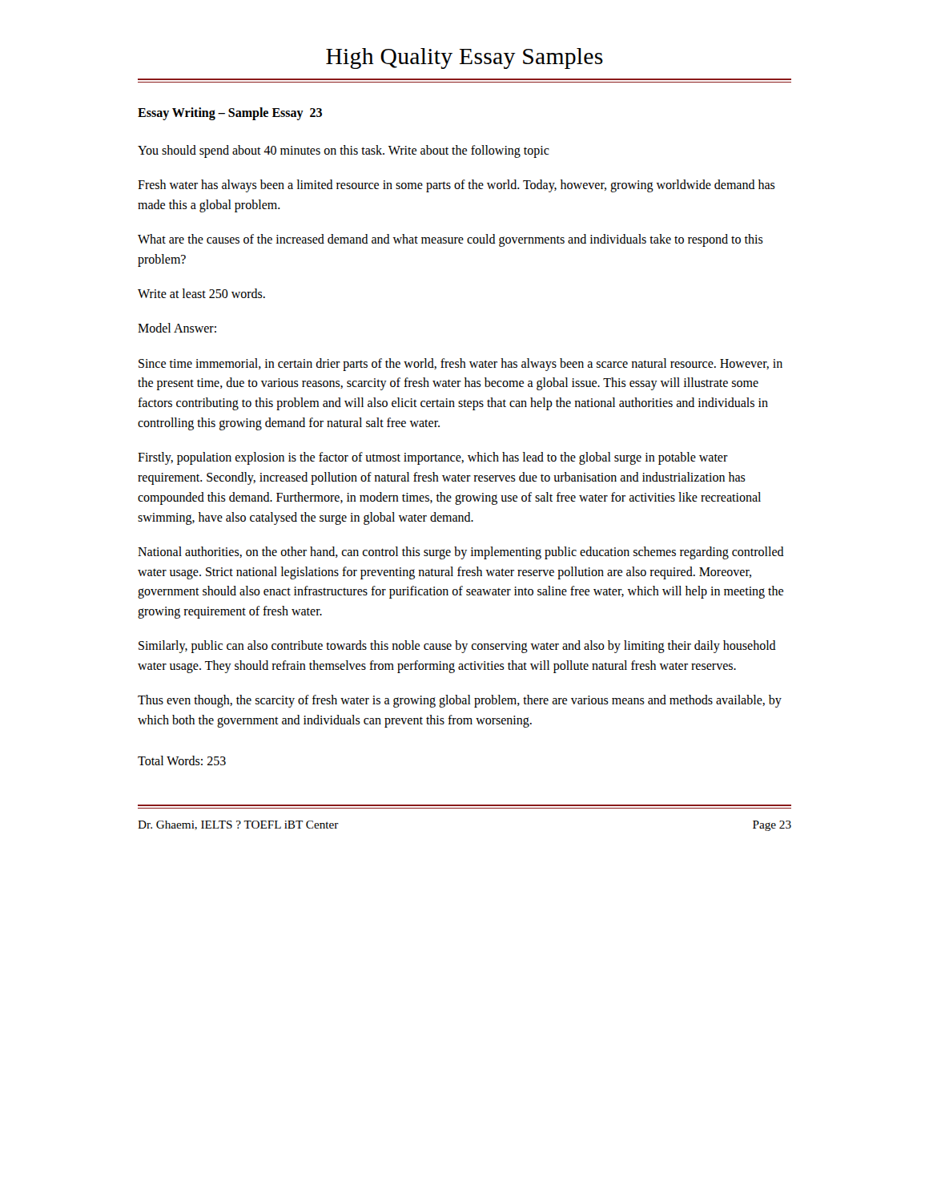High Quality Essay Samples
Essay Writing – Sample Essay 23
You should spend about 40 minutes on this task. Write about the following topic
Fresh water has always been a limited resource in some parts of the world. Today, however, growing worldwide demand has made this a global problem.
What are the causes of the increased demand and what measure could governments and individuals take to respond to this problem?
Write at least 250 words.
Model Answer:
Since time immemorial, in certain drier parts of the world, fresh water has always been a scarce natural resource. However, in the present time, due to various reasons, scarcity of fresh water has become a global issue. This essay will illustrate some factors contributing to this problem and will also elicit certain steps that can help the national authorities and individuals in controlling this growing demand for natural salt free water.
Firstly, population explosion is the factor of utmost importance, which has lead to the global surge in potable water requirement. Secondly, increased pollution of natural fresh water reserves due to urbanisation and industrialization has compounded this demand. Furthermore, in modern times, the growing use of salt free water for activities like recreational swimming, have also catalysed the surge in global water demand.
National authorities, on the other hand, can control this surge by implementing public education schemes regarding controlled water usage. Strict national legislations for preventing natural fresh water reserve pollution are also required. Moreover, government should also enact infrastructures for purification of seawater into saline free water, which will help in meeting the growing requirement of fresh water.
Similarly, public can also contribute towards this noble cause by conserving water and also by limiting their daily household water usage. They should refrain themselves from performing activities that will pollute natural fresh water reserves.
Thus even though, the scarcity of fresh water is a growing global problem, there are various means and methods available, by which both the government and individuals can prevent this from worsening.
Total Words: 253
Dr. Ghaemi, IELTS ? TOEFL iBT Center Page 23